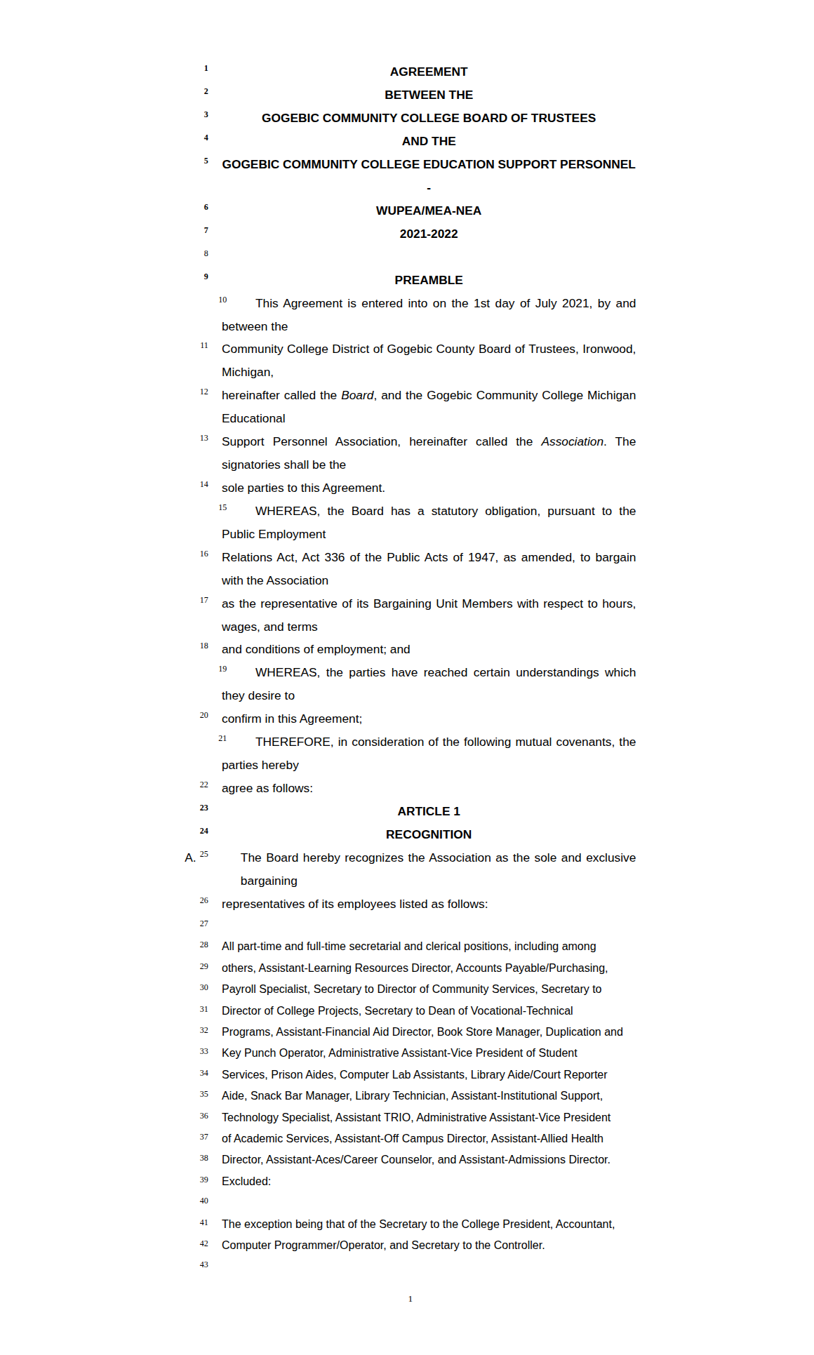AGREEMENT
BETWEEN THE
GOGEBIC COMMUNITY COLLEGE BOARD OF TRUSTEES
AND THE
GOGEBIC COMMUNITY COLLEGE EDUCATION SUPPORT PERSONNEL -
WUPEA/MEA-NEA
2021-2022
PREAMBLE
This Agreement is entered into on the 1st day of July 2021, by and between the
Community College District of Gogebic County Board of Trustees, Ironwood, Michigan,
hereinafter called the Board, and the Gogebic Community College Michigan Educational
Support Personnel Association, hereinafter called the Association. The signatories shall be the
sole parties to this Agreement.
WHEREAS, the Board has a statutory obligation, pursuant to the Public Employment
Relations Act, Act 336 of the Public Acts of 1947, as amended, to bargain with the Association
as the representative of its Bargaining Unit Members with respect to hours, wages, and terms
and conditions of employment; and
WHEREAS, the parties have reached certain understandings which they desire to
confirm in this Agreement;
THEREFORE, in consideration of the following mutual covenants, the parties hereby
agree as follows:
ARTICLE 1
RECOGNITION
A. The Board hereby recognizes the Association as the sole and exclusive bargaining
representatives of its employees listed as follows:
All part-time and full-time secretarial and clerical positions, including among
others, Assistant-Learning Resources Director, Accounts Payable/Purchasing,
Payroll Specialist, Secretary to Director of Community Services, Secretary to
Director of College Projects, Secretary to Dean of Vocational-Technical
Programs, Assistant-Financial Aid Director, Book Store Manager, Duplication and
Key Punch Operator, Administrative Assistant-Vice President of Student
Services, Prison Aides, Computer Lab Assistants, Library Aide/Court Reporter
Aide, Snack Bar Manager, Library Technician, Assistant-Institutional Support,
Technology Specialist, Assistant TRIO, Administrative Assistant-Vice President
of Academic Services, Assistant-Off Campus Director, Assistant-Allied Health
Director, Assistant-Aces/Career Counselor, and Assistant-Admissions Director.
Excluded:
The exception being that of the Secretary to the College President, Accountant,
Computer Programmer/Operator, and Secretary to the Controller.
1